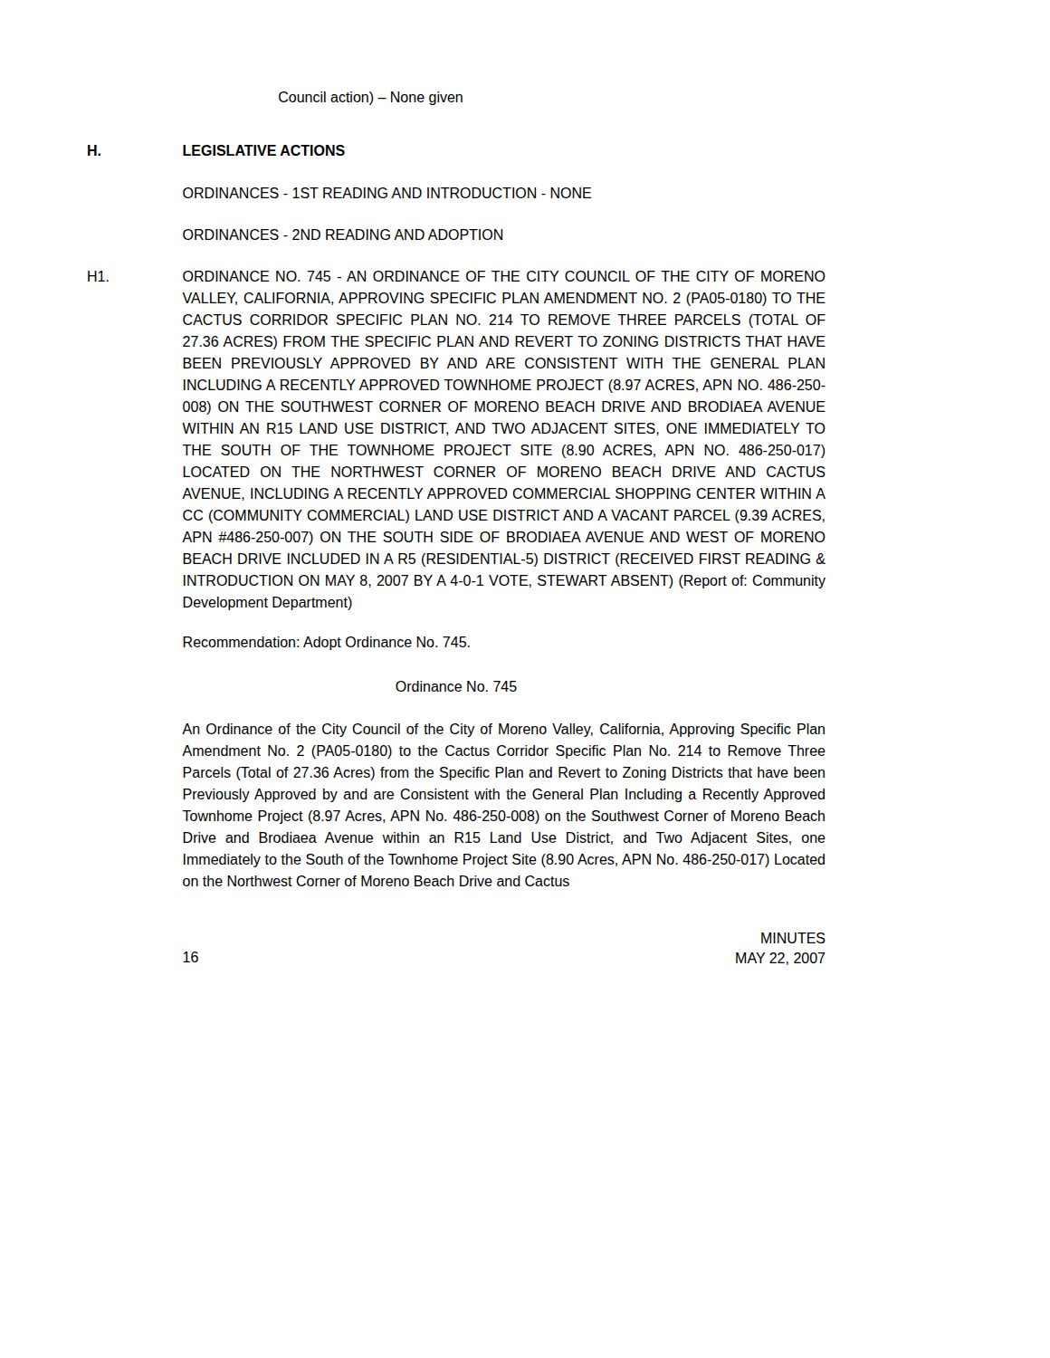Council action) – None given
H.
LEGISLATIVE ACTIONS
ORDINANCES - 1ST READING AND INTRODUCTION - NONE
ORDINANCES - 2ND READING AND ADOPTION
H1.
ORDINANCE NO. 745 - AN ORDINANCE OF THE CITY COUNCIL OF THE CITY OF MORENO VALLEY, CALIFORNIA, APPROVING SPECIFIC PLAN AMENDMENT NO. 2 (PA05-0180) TO THE CACTUS CORRIDOR SPECIFIC PLAN NO. 214 TO REMOVE THREE PARCELS (TOTAL OF 27.36 ACRES) FROM THE SPECIFIC PLAN AND REVERT TO ZONING DISTRICTS THAT HAVE BEEN PREVIOUSLY APPROVED BY AND ARE CONSISTENT WITH THE GENERAL PLAN INCLUDING A RECENTLY APPROVED TOWNHOME PROJECT (8.97 ACRES, APN NO. 486-250-008) ON THE SOUTHWEST CORNER OF MORENO BEACH DRIVE AND BRODIAEA AVENUE WITHIN AN R15 LAND USE DISTRICT, AND TWO ADJACENT SITES, ONE IMMEDIATELY TO THE SOUTH OF THE TOWNHOME PROJECT SITE (8.90 ACRES, APN NO. 486-250-017) LOCATED ON THE NORTHWEST CORNER OF MORENO BEACH DRIVE AND CACTUS AVENUE, INCLUDING A RECENTLY APPROVED COMMERCIAL SHOPPING CENTER WITHIN A CC (COMMUNITY COMMERCIAL) LAND USE DISTRICT AND A VACANT PARCEL (9.39 ACRES, APN #486-250-007) ON THE SOUTH SIDE OF BRODIAEA AVENUE AND WEST OF MORENO BEACH DRIVE INCLUDED IN A R5 (RESIDENTIAL-5) DISTRICT (RECEIVED FIRST READING & INTRODUCTION ON MAY 8, 2007 BY A 4-0-1 VOTE, STEWART ABSENT) (Report of: Community Development Department)
Recommendation: Adopt Ordinance No. 745.
Ordinance No. 745
An Ordinance of the City Council of the City of Moreno Valley, California, Approving Specific Plan Amendment No. 2 (PA05-0180) to the Cactus Corridor Specific Plan No. 214 to Remove Three Parcels (Total of 27.36 Acres) from the Specific Plan and Revert to Zoning Districts that have been Previously Approved by and are Consistent with the General Plan Including a Recently Approved Townhome Project (8.97 Acres, APN No. 486-250-008) on the Southwest Corner of Moreno Beach Drive and Brodiaea Avenue within an R15 Land Use District, and Two Adjacent Sites, one Immediately to the South of the Townhome Project Site (8.90 Acres, APN No. 486-250-017) Located on the Northwest Corner of Moreno Beach Drive and Cactus
16
MINUTES
MAY 22, 2007